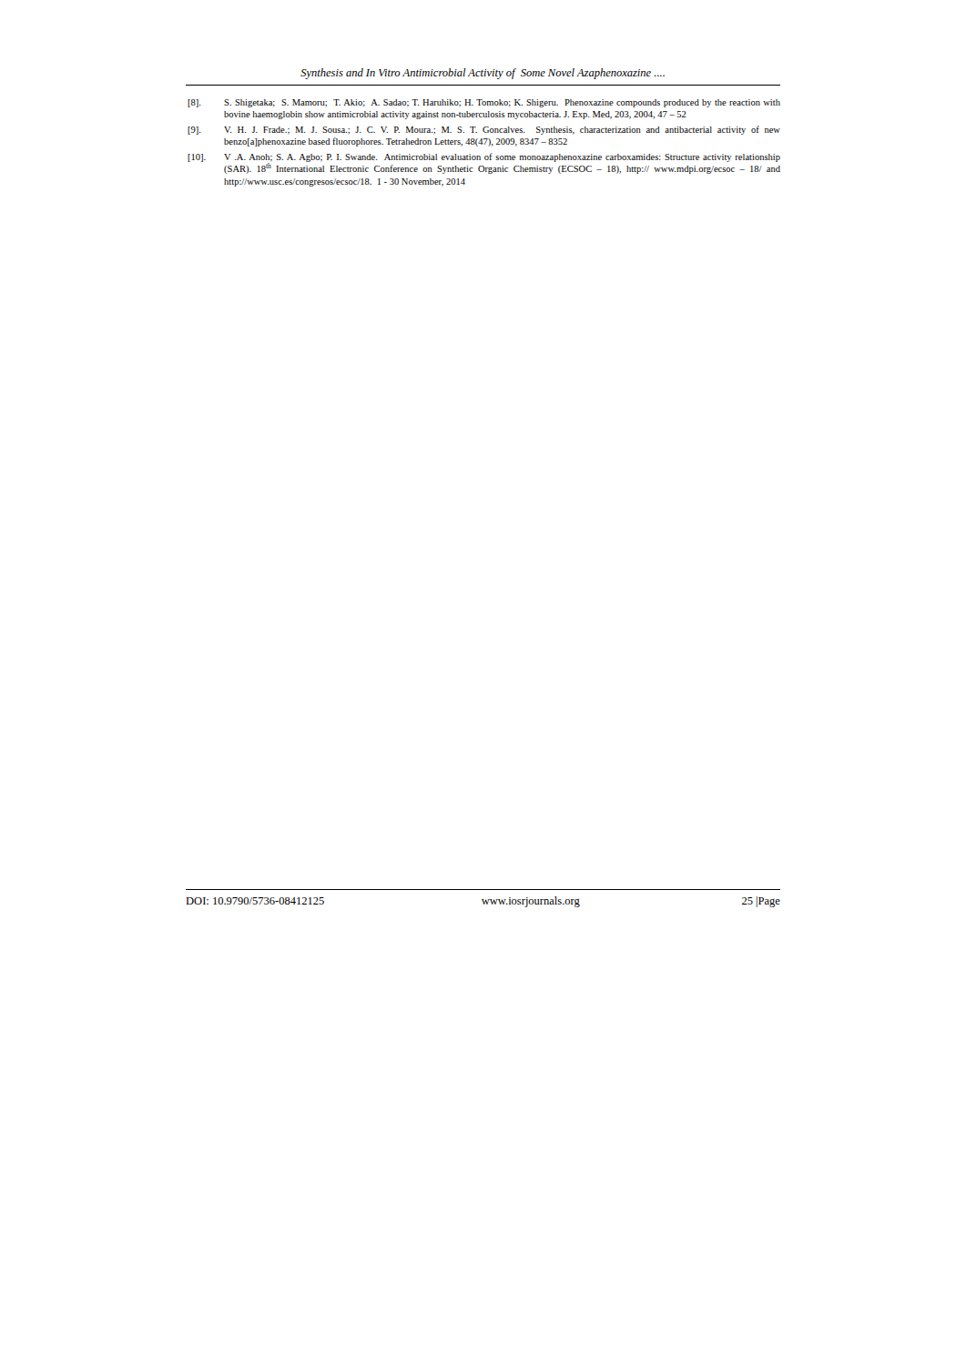Synthesis and In Vitro Antimicrobial Activity of Some Novel Azaphenoxazine ....
[8].
S. Shigetaka; S. Mamoru; T. Akio; A. Sadao; T. Haruhiko; H. Tomoko; K. Shigeru. Phenoxazine compounds produced by the reaction with bovine haemoglobin show antimicrobial activity against non-tuberculosis mycobacteria. J. Exp. Med, 203, 2004, 47 – 52
[9].
V. H. J. Frade.; M. J. Sousa.; J. C. V. P. Moura.; M. S. T. Goncalves. Synthesis, characterization and antibacterial activity of new benzo[a]phenoxazine based fluorophores. Tetrahedron Letters, 48(47), 2009, 8347 – 8352
[10].
V .A. Anoh; S. A. Agbo; P. I. Swande. Antimicrobial evaluation of some monoazaphenoxazine carboxamides: Structure activity relationship (SAR). 18th International Electronic Conference on Synthetic Organic Chemistry (ECSOC – 18), http:// www.mdpi.org/ecsoc – 18/ and http://www.usc.es/congresos/ecsoc/18. 1 - 30 November, 2014
DOI: 10.9790/5736-08412125
www.iosrjournals.org
25 |Page